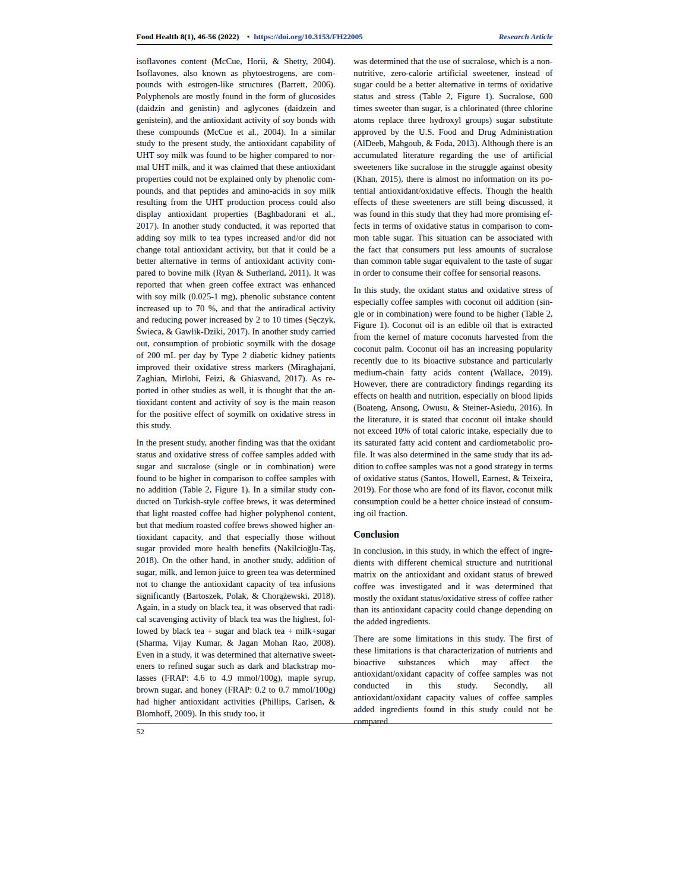Food Health 8(1), 46-56 (2022) • https://doi.org/10.3153/FH22005
Research Article
isoflavones content (McCue, Horii, & Shetty, 2004). Isoflavones, also known as phytoestrogens, are compounds with estrogen-like structures (Barrett, 2006). Polyphenols are mostly found in the form of glucosides (daidzin and genistin) and aglycones (daidzein and genistein), and the antioxidant activity of soy bonds with these compounds (McCue et al., 2004). In a similar study to the present study, the antioxidant capability of UHT soy milk was found to be higher compared to normal UHT milk, and it was claimed that these antioxidant properties could not be explained only by phenolic compounds, and that peptides and amino-acids in soy milk resulting from the UHT production process could also display antioxidant properties (Baghbadorani et al., 2017). In another study conducted, it was reported that adding soy milk to tea types increased and/or did not change total antioxidant activity, but that it could be a better alternative in terms of antioxidant activity compared to bovine milk (Ryan & Sutherland, 2011). It was reported that when green coffee extract was enhanced with soy milk (0.025-1 mg), phenolic substance content increased up to 70 %, and that the antiradical activity and reducing power increased by 2 to 10 times (Sęczyk, Świeca, & Gawlik-Dziki, 2017). In another study carried out, consumption of probiotic soymilk with the dosage of 200 mL per day by Type 2 diabetic kidney patients improved their oxidative stress markers (Miraghajani, Zaghian, Mirlohi, Feizi, & Ghiasvand, 2017). As reported in other studies as well, it is thought that the antioxidant content and activity of soy is the main reason for the positive effect of soymilk on oxidative stress in this study.
In the present study, another finding was that the oxidant status and oxidative stress of coffee samples added with sugar and sucralose (single or in combination) were found to be higher in comparison to coffee samples with no addition (Table 2, Figure 1). In a similar study conducted on Turkish-style coffee brews, it was determined that light roasted coffee had higher polyphenol content, but that medium roasted coffee brews showed higher antioxidant capacity, and that especially those without sugar provided more health benefits (Nakilcioğlu-Taş, 2018). On the other hand, in another study, addition of sugar, milk, and lemon juice to green tea was determined not to change the antioxidant capacity of tea infusions significantly (Bartoszek, Polak, & Chorążewski, 2018). Again, in a study on black tea, it was observed that radical scavenging activity of black tea was the highest, followed by black tea + sugar and black tea + milk+sugar (Sharma, Vijay Kumar, & Jagan Mohan Rao, 2008). Even in a study, it was determined that alternative sweeteners to refined sugar such as dark and blackstrap molasses (FRAP: 4.6 to 4.9 mmol/100g), maple syrup, brown sugar, and honey (FRAP: 0.2 to 0.7 mmol/100g) had higher antioxidant activities (Phillips, Carlsen, & Blomhoff, 2009). In this study too, it
was determined that the use of sucralose, which is a non-nutritive, zero-calorie artificial sweetener, instead of sugar could be a better alternative in terms of oxidative status and stress (Table 2, Figure 1). Sucralose, 600 times sweeter than sugar, is a chlorinated (three chlorine atoms replace three hydroxyl groups) sugar substitute approved by the U.S. Food and Drug Administration (AlDeeb, Mahgoub, & Foda, 2013). Although there is an accumulated literature regarding the use of artificial sweeteners like sucralose in the struggle against obesity (Khan, 2015), there is almost no information on its potential antioxidant/oxidative effects. Though the health effects of these sweeteners are still being discussed, it was found in this study that they had more promising effects in terms of oxidative status in comparison to common table sugar. This situation can be associated with the fact that consumers put less amounts of sucralose than common table sugar equivalent to the taste of sugar in order to consume their coffee for sensorial reasons.
In this study, the oxidant status and oxidative stress of especially coffee samples with coconut oil addition (single or in combination) were found to be higher (Table 2, Figure 1). Coconut oil is an edible oil that is extracted from the kernel of mature coconuts harvested from the coconut palm. Coconut oil has an increasing popularity recently due to its bioactive substance and particularly medium-chain fatty acids content (Wallace, 2019). However, there are contradictory findings regarding its effects on health and nutrition, especially on blood lipids (Boateng, Ansong, Owusu, & Steiner-Asiedu, 2016). In the literature, it is stated that coconut oil intake should not exceed 10% of total caloric intake, especially due to its saturated fatty acid content and cardiometabolic profile. It was also determined in the same study that its addition to coffee samples was not a good strategy in terms of oxidative status (Santos, Howell, Earnest, & Teixeira, 2019). For those who are fond of its flavor, coconut milk consumption could be a better choice instead of consuming oil fraction.
Conclusion
In conclusion, in this study, in which the effect of ingredients with different chemical structure and nutritional matrix on the antioxidant and oxidant status of brewed coffee was investigated and it was determined that mostly the oxidant status/oxidative stress of coffee rather than its antioxidant capacity could change depending on the added ingredients.
There are some limitations in this study. The first of these limitations is that characterization of nutrients and bioactive substances which may affect the antioxidant/oxidant capacity of coffee samples was not conducted in this study. Secondly, all antioxidant/oxidant capacity values of coffee samples added ingredients found in this study could not be compared
52